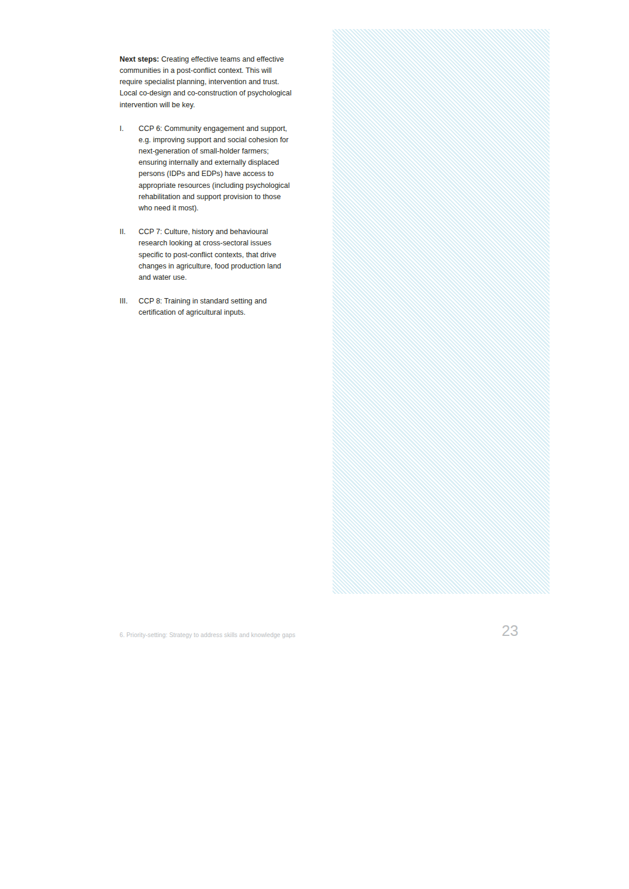Next steps: Creating effective teams and effective communities in a post-conflict context. This will require specialist planning, intervention and trust. Local co-design and co-construction of psychological intervention will be key.
I. CCP 6: Community engagement and support, e.g. improving support and social cohesion for next-generation of small-holder farmers; ensuring internally and externally displaced persons (IDPs and EDPs) have access to appropriate resources (including psychological rehabilitation and support provision to those who need it most).
II. CCP 7: Culture, history and behavioural research looking at cross-sectoral issues specific to post-conflict contexts, that drive changes in agriculture, food production land and water use.
III. CCP 8: Training in standard setting and certification of agricultural inputs.
6. Priority-setting: Strategy to address skills and knowledge gaps
23